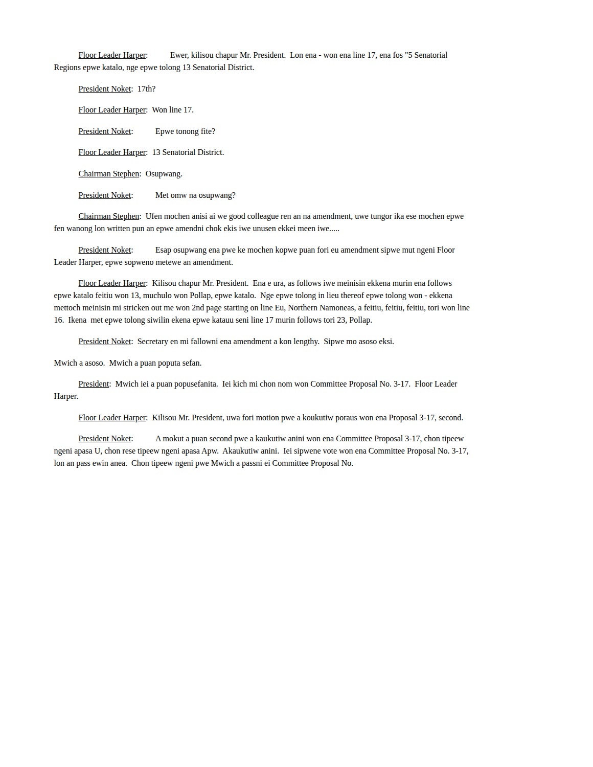Floor Leader Harper: Ewer, kilisou chapur Mr. President. Lon ena - won ena line 17, ena fos "5 Senatorial Regions epwe katalo, nge epwe tolong 13 Senatorial District.
President Noket: 17th?
Floor Leader Harper: Won line 17.
President Noket: Epwe tonong fite?
Floor Leader Harper: 13 Senatorial District.
Chairman Stephen: Osupwang.
President Noket: Met omw na osupwang?
Chairman Stephen: Ufen mochen anisi ai we good colleague ren an na amendment, uwe tungor ika ese mochen epwe fen wanong lon written pun an epwe amendni chok ekis iwe unusen ekkei meen iwe.....
President Noket: Esap osupwang ena pwe ke mochen kopwe puan fori eu amendment sipwe mut ngeni Floor Leader Harper, epwe sopweno metewe an amendment.
Floor Leader Harper: Kilisou chapur Mr. President. Ena e ura, as follows iwe meinisin ekkena murin ena follows epwe katalo feitiu won 13, muchulo won Pollap, epwe katalo. Nge epwe tolong in lieu thereof epwe tolong won - ekkena mettoch meinisin mi stricken out me won 2nd page starting on line Eu, Northern Namoneas, a feitiu, feitiu, feitiu, tori won line 16. Ikena met epwe tolong siwilin ekena epwe katauu seni line 17 murin follows tori 23, Pollap.
President Noket: Secretary en mi fallowni ena amendment a kon lengthy. Sipwe mo asoso eksi.
Mwich a asoso. Mwich a puan poputa sefan.
President: Mwich iei a puan popusefanita. Iei kich mi chon nom won Committee Proposal No. 3-17. Floor Leader Harper.
Floor Leader Harper: Kilisou Mr. President, uwa fori motion pwe a koukutiw poraus won ena Proposal 3-17, second.
President Noket: A mokut a puan second pwe a kaukutiw anini won ena Committee Proposal 3-17, chon tipeew ngeni apasa U, chon rese tipeew ngeni apasa Apw. Akaukutiw anini. Iei sipwene vote won ena Committee Proposal No. 3-17, lon an pass ewin anea. Chon tipeew ngeni pwe Mwich a passni ei Committee Proposal No.